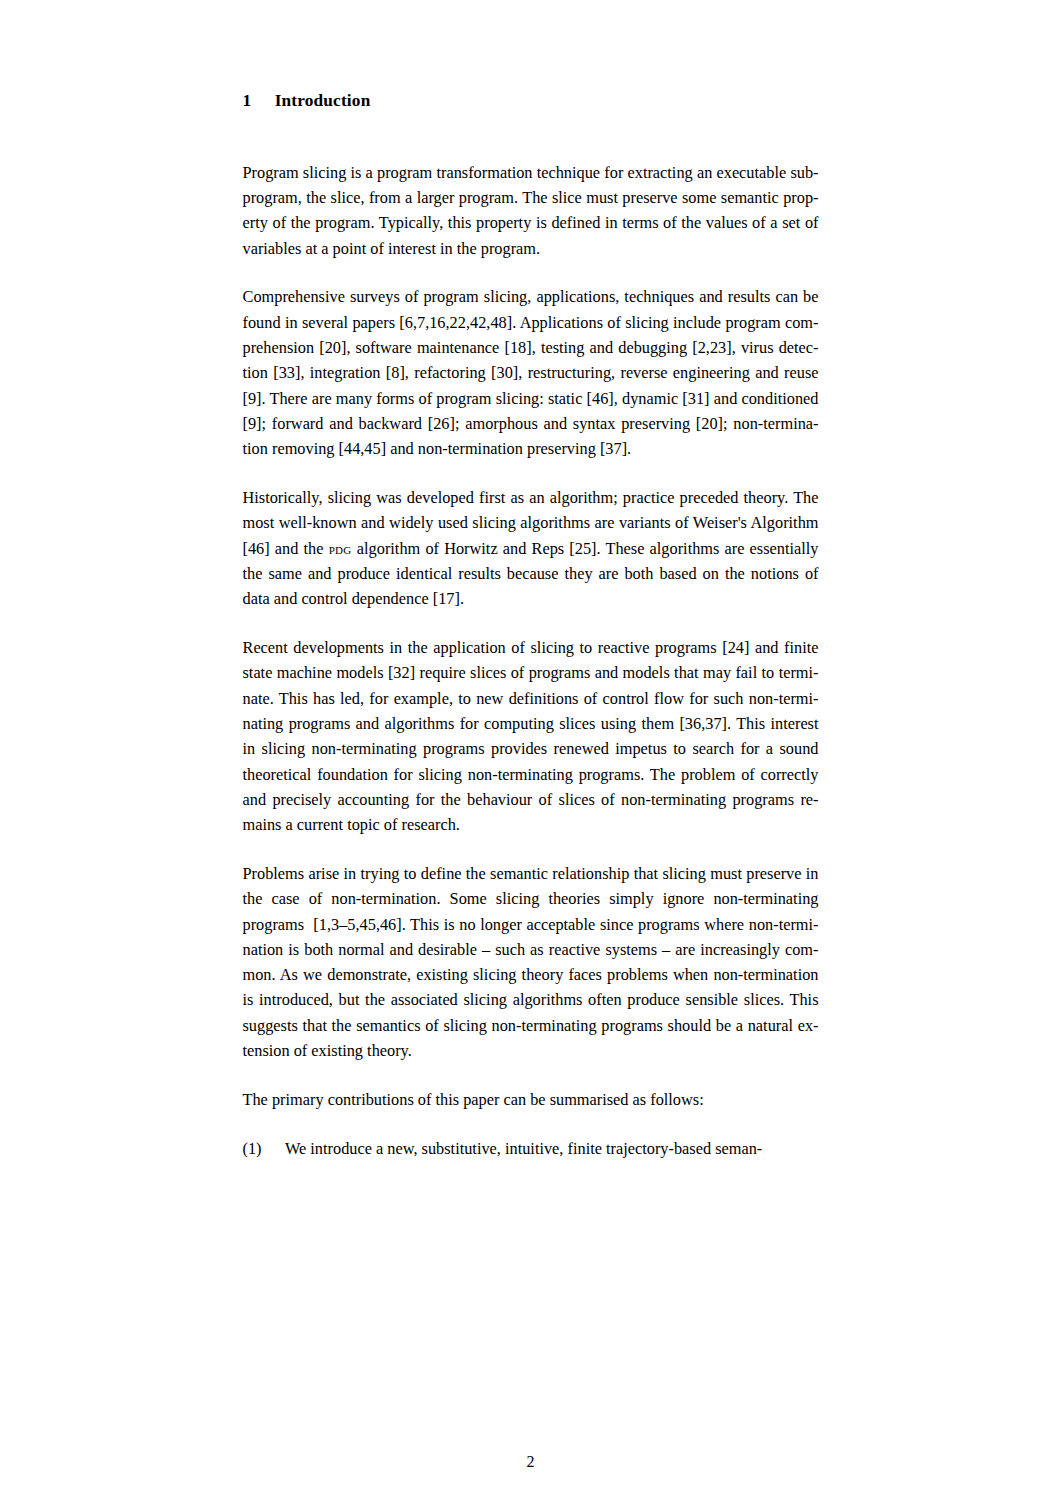1 Introduction
Program slicing is a program transformation technique for extracting an executable sub-program, the slice, from a larger program. The slice must preserve some semantic property of the program. Typically, this property is defined in terms of the values of a set of variables at a point of interest in the program.
Comprehensive surveys of program slicing, applications, techniques and results can be found in several papers [6,7,16,22,42,48]. Applications of slicing include program comprehension [20], software maintenance [18], testing and debugging [2,23], virus detection [33], integration [8], refactoring [30], restructuring, reverse engineering and reuse [9]. There are many forms of program slicing: static [46], dynamic [31] and conditioned [9]; forward and backward [26]; amorphous and syntax preserving [20]; non-termination removing [44,45] and non-termination preserving [37].
Historically, slicing was developed first as an algorithm; practice preceded theory. The most well-known and widely used slicing algorithms are variants of Weiser's Algorithm [46] and the pdg algorithm of Horwitz and Reps [25]. These algorithms are essentially the same and produce identical results because they are both based on the notions of data and control dependence [17].
Recent developments in the application of slicing to reactive programs [24] and finite state machine models [32] require slices of programs and models that may fail to terminate. This has led, for example, to new definitions of control flow for such non-terminating programs and algorithms for computing slices using them [36,37]. This interest in slicing non-terminating programs provides renewed impetus to search for a sound theoretical foundation for slicing non-terminating programs. The problem of correctly and precisely accounting for the behaviour of slices of non-terminating programs remains a current topic of research.
Problems arise in trying to define the semantic relationship that slicing must preserve in the case of non-termination. Some slicing theories simply ignore non-terminating programs [1,3–5,45,46]. This is no longer acceptable since programs where non-termination is both normal and desirable – such as reactive systems – are increasingly common. As we demonstrate, existing slicing theory faces problems when non-termination is introduced, but the associated slicing algorithms often produce sensible slices. This suggests that the semantics of slicing non-terminating programs should be a natural extension of existing theory.
The primary contributions of this paper can be summarised as follows:
(1) We introduce a new, substitutive, intuitive, finite trajectory-based seman-
2